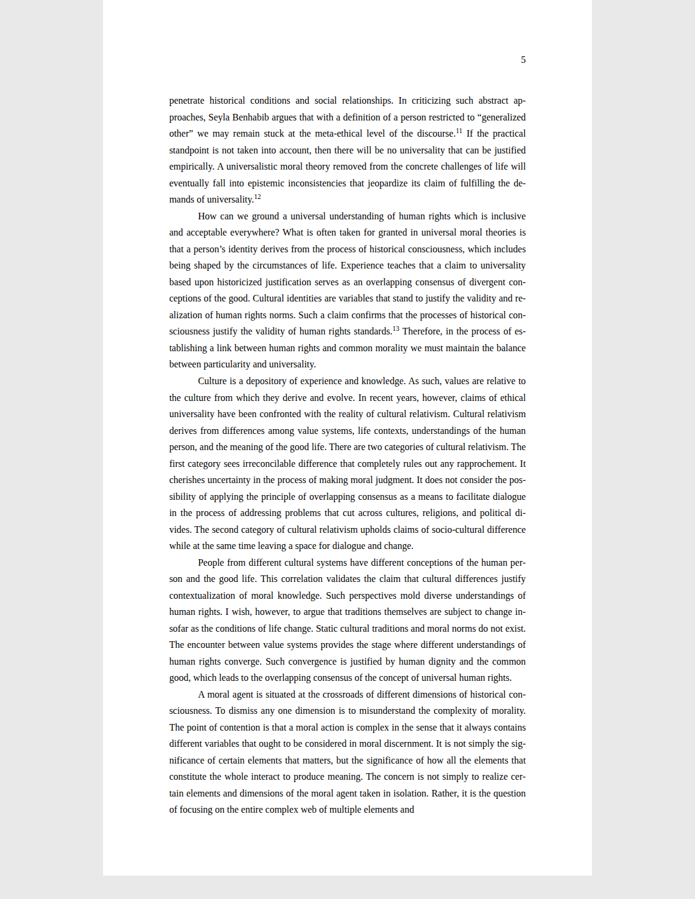5
penetrate historical conditions and social relationships. In criticizing such abstract approaches, Seyla Benhabib argues that with a definition of a person restricted to “generalized other” we may remain stuck at the meta-ethical level of the discourse.11 If the practical standpoint is not taken into account, then there will be no universality that can be justified empirically. A universalistic moral theory removed from the concrete challenges of life will eventually fall into epistemic inconsistencies that jeopardize its claim of fulfilling the demands of universality.12
How can we ground a universal understanding of human rights which is inclusive and acceptable everywhere? What is often taken for granted in universal moral theories is that a person’s identity derives from the process of historical consciousness, which includes being shaped by the circumstances of life. Experience teaches that a claim to universality based upon historicized justification serves as an overlapping consensus of divergent conceptions of the good. Cultural identities are variables that stand to justify the validity and realization of human rights norms. Such a claim confirms that the processes of historical consciousness justify the validity of human rights standards.13 Therefore, in the process of establishing a link between human rights and common morality we must maintain the balance between particularity and universality.
Culture is a depository of experience and knowledge. As such, values are relative to the culture from which they derive and evolve. In recent years, however, claims of ethical universality have been confronted with the reality of cultural relativism. Cultural relativism derives from differences among value systems, life contexts, understandings of the human person, and the meaning of the good life. There are two categories of cultural relativism. The first category sees irreconcilable difference that completely rules out any rapprochement. It cherishes uncertainty in the process of making moral judgment. It does not consider the possibility of applying the principle of overlapping consensus as a means to facilitate dialogue in the process of addressing problems that cut across cultures, religions, and political divides. The second category of cultural relativism upholds claims of socio-cultural difference while at the same time leaving a space for dialogue and change.
People from different cultural systems have different conceptions of the human person and the good life. This correlation validates the claim that cultural differences justify contextualization of moral knowledge. Such perspectives mold diverse understandings of human rights. I wish, however, to argue that traditions themselves are subject to change insofar as the conditions of life change. Static cultural traditions and moral norms do not exist. The encounter between value systems provides the stage where different understandings of human rights converge. Such convergence is justified by human dignity and the common good, which leads to the overlapping consensus of the concept of universal human rights.
A moral agent is situated at the crossroads of different dimensions of historical consciousness. To dismiss any one dimension is to misunderstand the complexity of morality. The point of contention is that a moral action is complex in the sense that it always contains different variables that ought to be considered in moral discernment. It is not simply the significance of certain elements that matters, but the significance of how all the elements that constitute the whole interact to produce meaning. The concern is not simply to realize certain elements and dimensions of the moral agent taken in isolation. Rather, it is the question of focusing on the entire complex web of multiple elements and